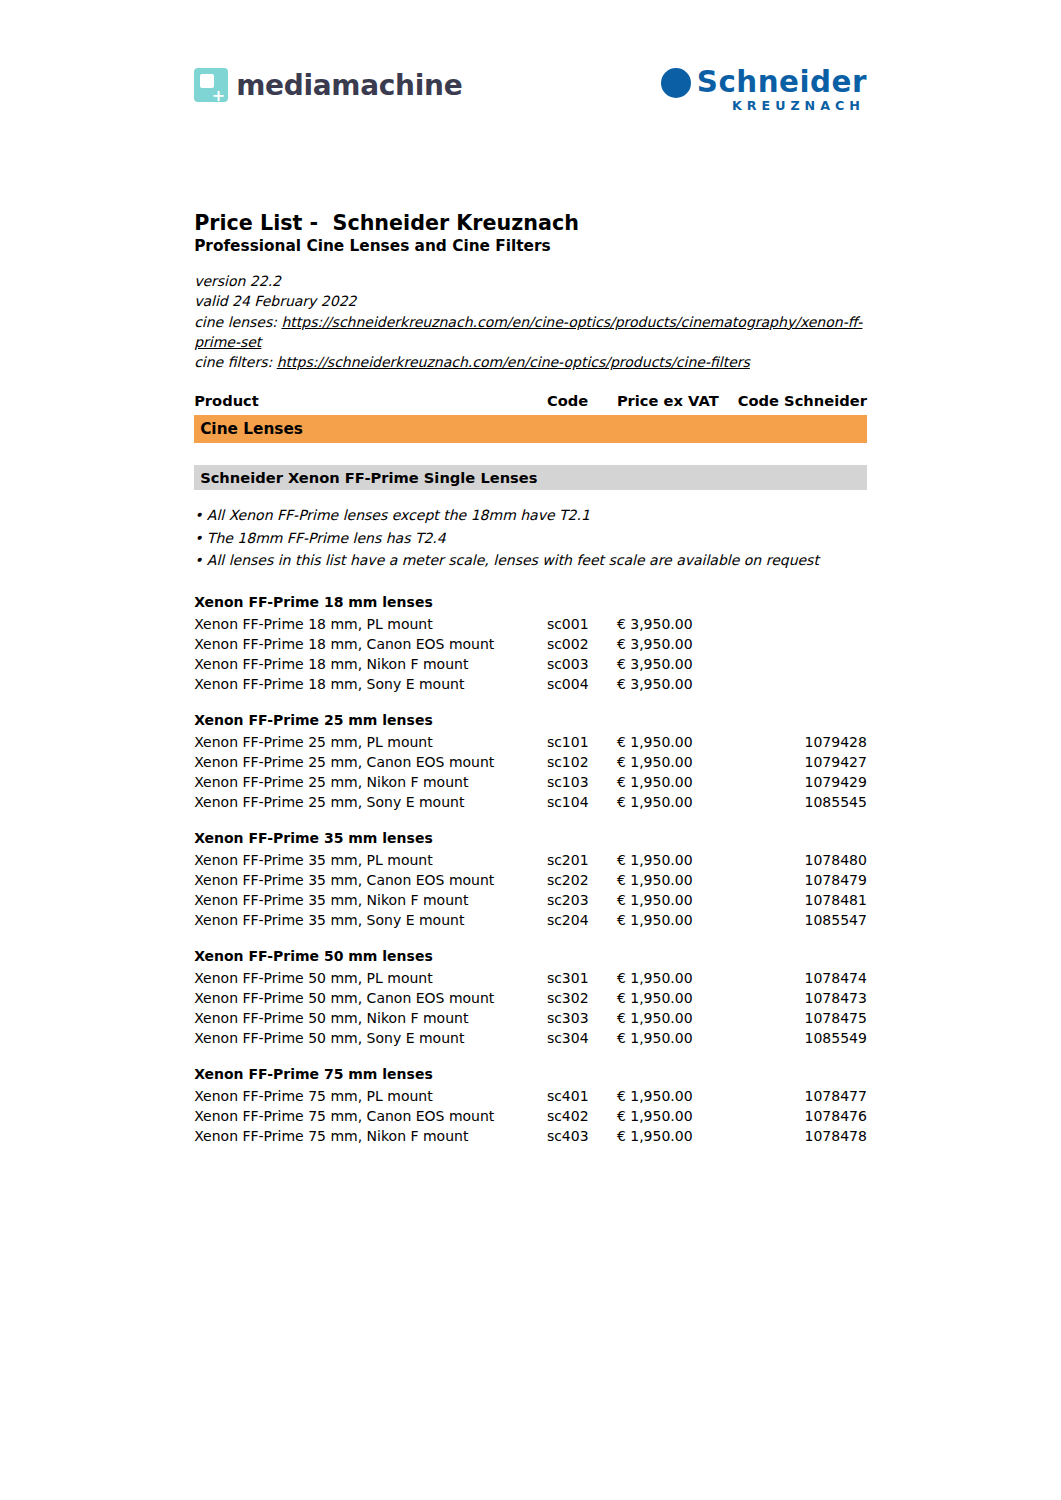mediamachine
Schneider
KREUZNACH
Price List - Schneider Kreuznach
Professional Cine Lenses and Cine Filters
version 22.2
valid 24 February 2022
cine lenses: https://schneiderkreuznach.com/en/cine-optics/products/cinematography/xenon-ff-prime-set
cine filters: https://schneiderkreuznach.com/en/cine-optics/products/cine-filters
Product
Code
Price ex VAT
Code Schneider
Cine Lenses
Schneider Xenon FF-Prime Single Lenses
All Xenon FF-Prime lenses except the 18mm have T2.1
The 18mm FF-Prime lens has T2.4
All lenses in this list have a meter scale, lenses with feet scale are available on request
Xenon FF-Prime 18 mm lenses
| Xenon FF-Prime 18 mm, PL mount | sc001 | € 3,950.00 | |
| Xenon FF-Prime 18 mm, Canon EOS mount | sc002 | € 3,950.00 | |
| Xenon FF-Prime 18 mm, Nikon F mount | sc003 | € 3,950.00 | |
| Xenon FF-Prime 18 mm, Sony E mount | sc004 | € 3,950.00 | |
Xenon FF-Prime 25 mm lenses
| Xenon FF-Prime 25 mm, PL mount | sc101 | € 1,950.00 | 1079428 |
| Xenon FF-Prime 25 mm, Canon EOS mount | sc102 | € 1,950.00 | 1079427 |
| Xenon FF-Prime 25 mm, Nikon F mount | sc103 | € 1,950.00 | 1079429 |
| Xenon FF-Prime 25 mm, Sony E mount | sc104 | € 1,950.00 | 1085545 |
Xenon FF-Prime 35 mm lenses
| Xenon FF-Prime 35 mm, PL mount | sc201 | € 1,950.00 | 1078480 |
| Xenon FF-Prime 35 mm, Canon EOS mount | sc202 | € 1,950.00 | 1078479 |
| Xenon FF-Prime 35 mm, Nikon F mount | sc203 | € 1,950.00 | 1078481 |
| Xenon FF-Prime 35 mm, Sony E mount | sc204 | € 1,950.00 | 1085547 |
Xenon FF-Prime 50 mm lenses
| Xenon FF-Prime 50 mm, PL mount | sc301 | € 1,950.00 | 1078474 |
| Xenon FF-Prime 50 mm, Canon EOS mount | sc302 | € 1,950.00 | 1078473 |
| Xenon FF-Prime 50 mm, Nikon F mount | sc303 | € 1,950.00 | 1078475 |
| Xenon FF-Prime 50 mm, Sony E mount | sc304 | € 1,950.00 | 1085549 |
Xenon FF-Prime 75 mm lenses
| Xenon FF-Prime 75 mm, PL mount | sc401 | € 1,950.00 | 1078477 |
| Xenon FF-Prime 75 mm, Canon EOS mount | sc402 | € 1,950.00 | 1078476 |
| Xenon FF-Prime 75 mm, Nikon F mount | sc403 | € 1,950.00 | 1078478 |